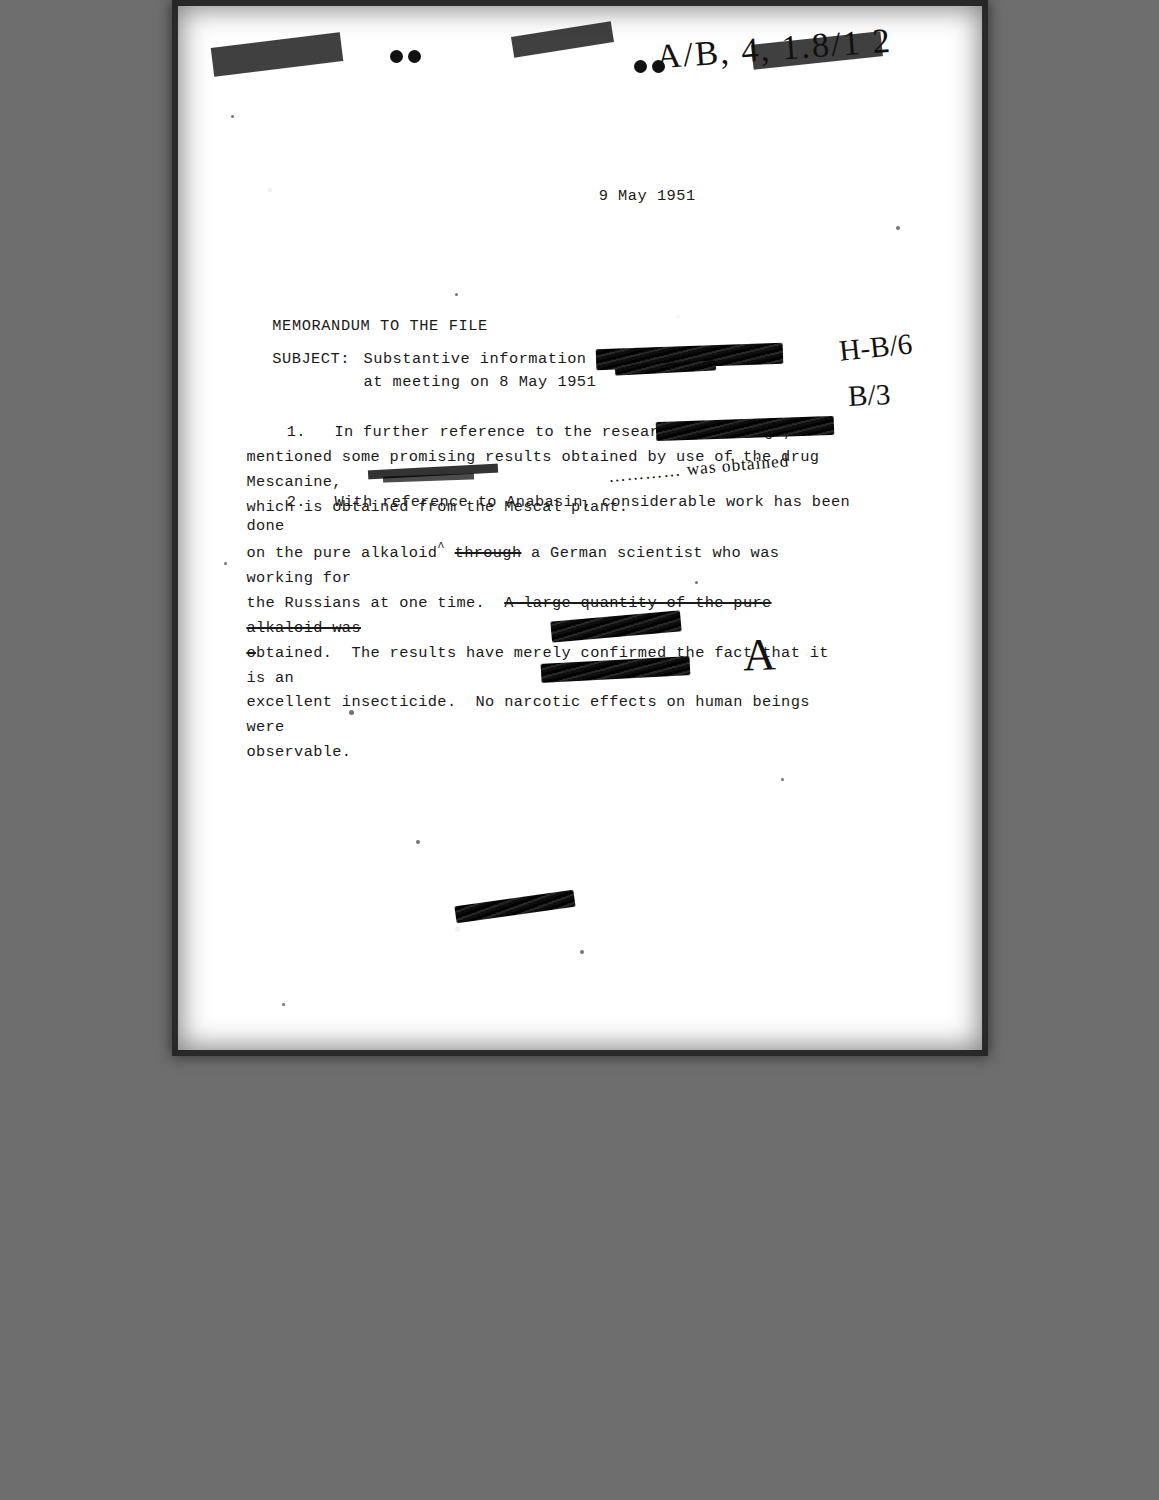A/B, 4, 1.8/1 2
H‑B/6
B/3
A
9 May 1951
MEMORANDUM TO THE FILE
SUBJECT: Substantive information received from
at meeting on 8 May 1951
1. In further reference to the research with drugs,
mentioned some promising results obtained by use of the drug Mescanine,
which is obtained from the Mescal plant.
………… was obtained
2. With reference to Anabasin, considerable work has been done
on the pure alkaloid^ through a German scientist who was working for
the Russians at one time. A large quantity of the pure alkaloid was
obtained. The results have merely confirmed the fact that it is an
excellent insecticide. No narcotic effects on human beings were
observable.